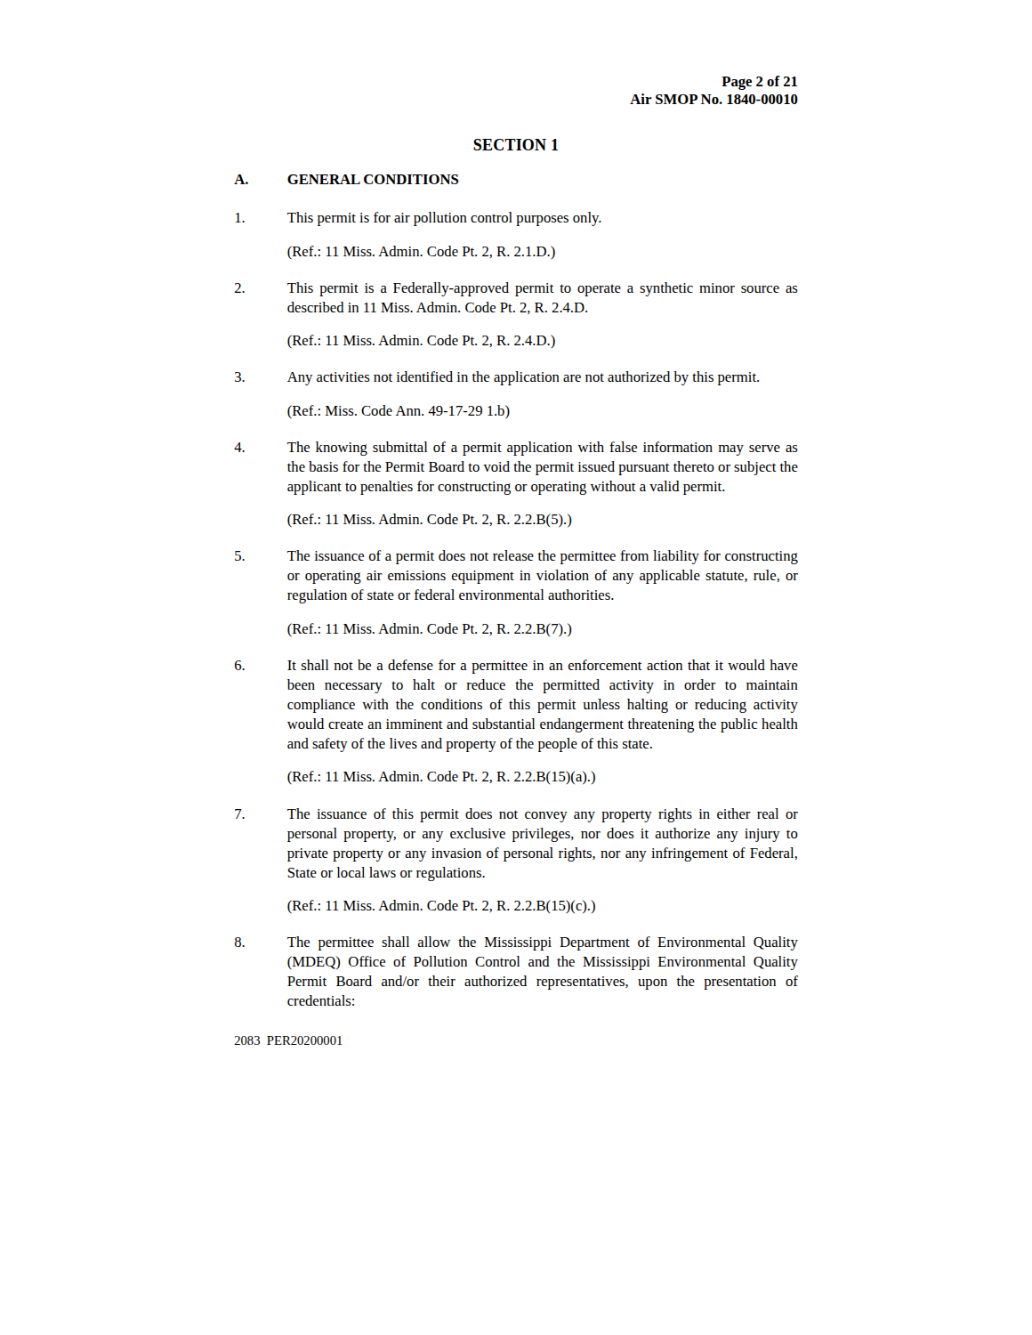Page 2 of 21
Air SMOP No. 1840-00010
SECTION 1
A. GENERAL CONDITIONS
1.
This permit is for air pollution control purposes only.
(Ref.: 11 Miss. Admin. Code Pt. 2, R. 2.1.D.)
2.
This permit is a Federally-approved permit to operate a synthetic minor source as described in 11 Miss. Admin. Code Pt. 2, R. 2.4.D.
(Ref.: 11 Miss. Admin. Code Pt. 2, R. 2.4.D.)
3.
Any activities not identified in the application are not authorized by this permit.
(Ref.: Miss. Code Ann. 49-17-29 1.b)
4.
The knowing submittal of a permit application with false information may serve as the basis for the Permit Board to void the permit issued pursuant thereto or subject the applicant to penalties for constructing or operating without a valid permit.
(Ref.: 11 Miss. Admin. Code Pt. 2, R. 2.2.B(5).)
5.
The issuance of a permit does not release the permittee from liability for constructing or operating air emissions equipment in violation of any applicable statute, rule, or regulation of state or federal environmental authorities.
(Ref.: 11 Miss. Admin. Code Pt. 2, R. 2.2.B(7).)
6.
It shall not be a defense for a permittee in an enforcement action that it would have been necessary to halt or reduce the permitted activity in order to maintain compliance with the conditions of this permit unless halting or reducing activity would create an imminent and substantial endangerment threatening the public health and safety of the lives and property of the people of this state.
(Ref.: 11 Miss. Admin. Code Pt. 2, R. 2.2.B(15)(a).)
7.
The issuance of this permit does not convey any property rights in either real or personal property, or any exclusive privileges, nor does it authorize any injury to private property or any invasion of personal rights, nor any infringement of Federal, State or local laws or regulations.
(Ref.: 11 Miss. Admin. Code Pt. 2, R. 2.2.B(15)(c).)
8.
The permittee shall allow the Mississippi Department of Environmental Quality (MDEQ) Office of Pollution Control and the Mississippi Environmental Quality Permit Board and/or their authorized representatives, upon the presentation of credentials:
2083 PER20200001